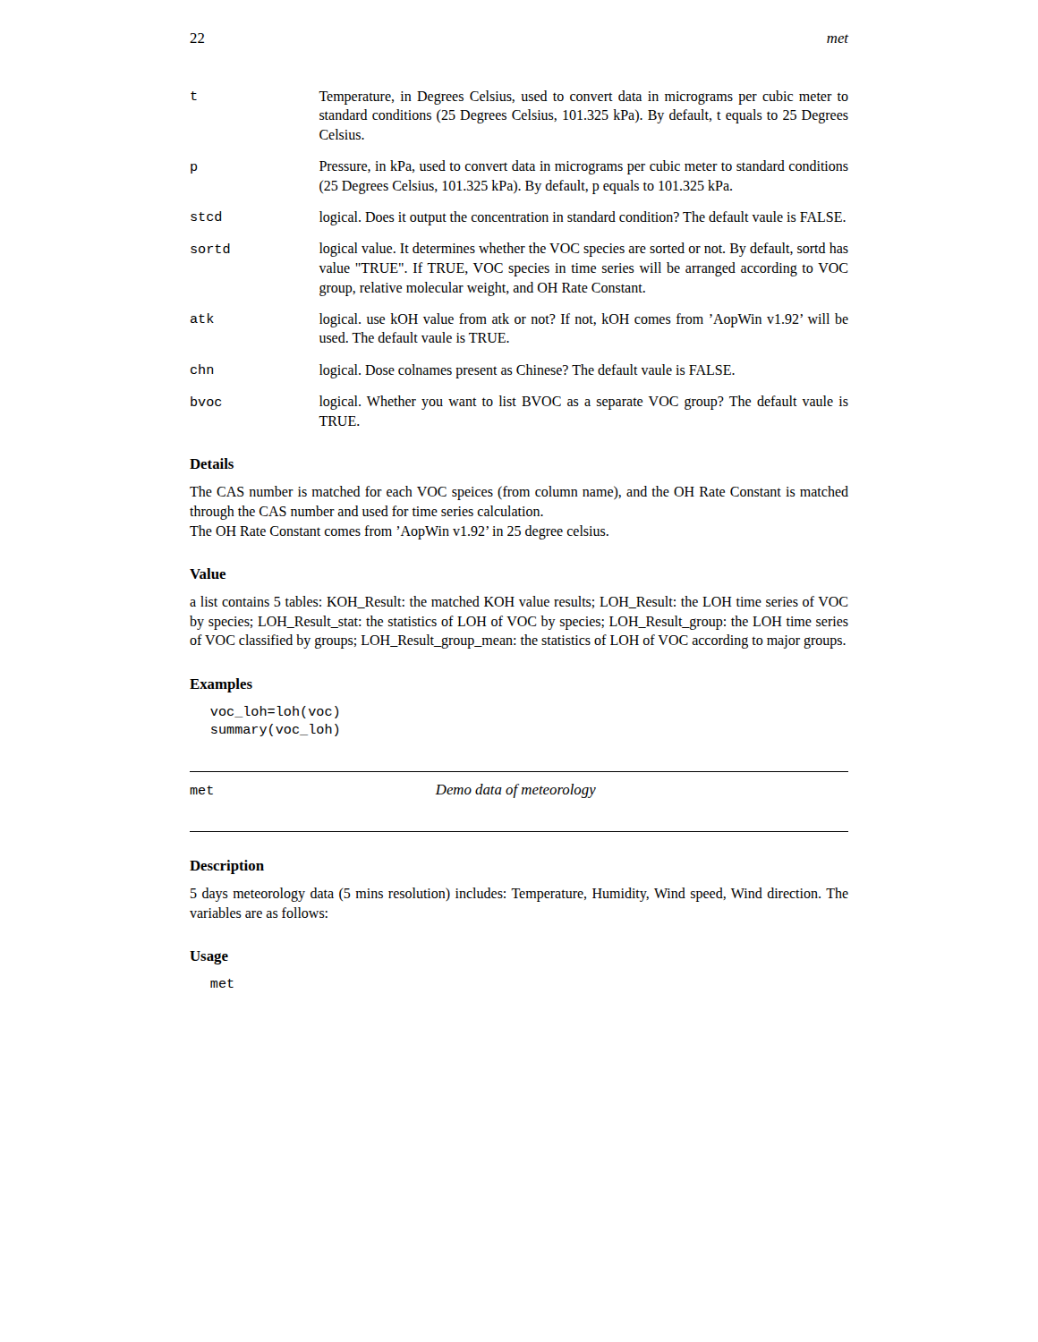22 met
t
Temperature, in Degrees Celsius, used to convert data in micrograms per cubic meter to standard conditions (25 Degrees Celsius, 101.325 kPa). By default, t equals to 25 Degrees Celsius.
p
Pressure, in kPa, used to convert data in micrograms per cubic meter to standard conditions (25 Degrees Celsius, 101.325 kPa). By default, p equals to 101.325 kPa.
stcd
logical. Does it output the concentration in standard condition? The default vaule is FALSE.
sortd
logical value. It determines whether the VOC species are sorted or not. By default, sortd has value "TRUE". If TRUE, VOC species in time series will be arranged according to VOC group, relative molecular weight, and OH Rate Constant.
atk
logical. use kOH value from atk or not? If not, kOH comes from ’AopWin v1.92’ will be used. The default vaule is TRUE.
chn
logical. Dose colnames present as Chinese? The default vaule is FALSE.
bvoc
logical. Whether you want to list BVOC as a separate VOC group? The default vaule is TRUE.
Details
The CAS number is matched for each VOC speices (from column name), and the OH Rate Constant is matched through the CAS number and used for time series calculation.
The OH Rate Constant comes from ’AopWin v1.92’ in 25 degree celsius.
Value
a list contains 5 tables: KOH_Result: the matched KOH value results; LOH_Result: the LOH time series of VOC by species; LOH_Result_stat: the statistics of LOH of VOC by species; LOH_Result_group: the LOH time series of VOC classified by groups; LOH_Result_group_mean: the statistics of LOH of VOC according to major groups.
Examples
voc_loh=loh(voc)
summary(voc_loh)
met Demo data of meteorology
Description
5 days meteorology data (5 mins resolution) includes: Temperature, Humidity, Wind speed, Wind direction. The variables are as follows:
Usage
met